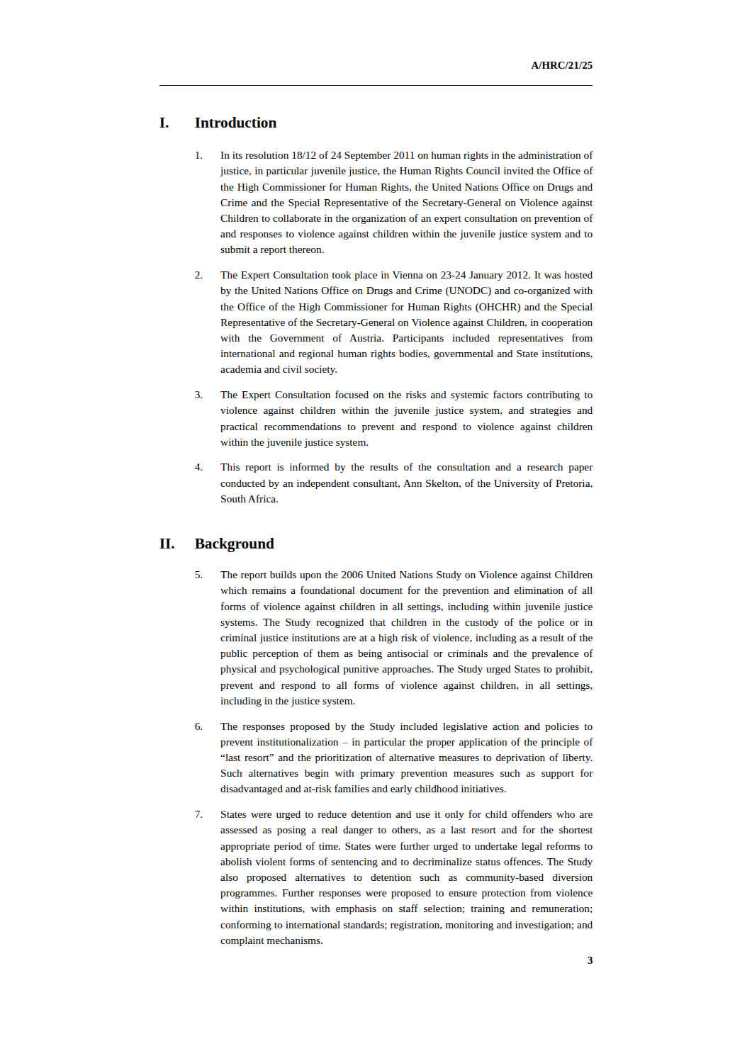A/HRC/21/25
I. Introduction
1. In its resolution 18/12 of 24 September 2011 on human rights in the administration of justice, in particular juvenile justice, the Human Rights Council invited the Office of the High Commissioner for Human Rights, the United Nations Office on Drugs and Crime and the Special Representative of the Secretary-General on Violence against Children to collaborate in the organization of an expert consultation on prevention of and responses to violence against children within the juvenile justice system and to submit a report thereon.
2. The Expert Consultation took place in Vienna on 23-24 January 2012. It was hosted by the United Nations Office on Drugs and Crime (UNODC) and co-organized with the Office of the High Commissioner for Human Rights (OHCHR) and the Special Representative of the Secretary-General on Violence against Children, in cooperation with the Government of Austria. Participants included representatives from international and regional human rights bodies, governmental and State institutions, academia and civil society.
3. The Expert Consultation focused on the risks and systemic factors contributing to violence against children within the juvenile justice system, and strategies and practical recommendations to prevent and respond to violence against children within the juvenile justice system.
4. This report is informed by the results of the consultation and a research paper conducted by an independent consultant, Ann Skelton, of the University of Pretoria, South Africa.
II. Background
5. The report builds upon the 2006 United Nations Study on Violence against Children which remains a foundational document for the prevention and elimination of all forms of violence against children in all settings, including within juvenile justice systems. The Study recognized that children in the custody of the police or in criminal justice institutions are at a high risk of violence, including as a result of the public perception of them as being antisocial or criminals and the prevalence of physical and psychological punitive approaches. The Study urged States to prohibit, prevent and respond to all forms of violence against children, in all settings, including in the justice system.
6. The responses proposed by the Study included legislative action and policies to prevent institutionalization – in particular the proper application of the principle of “last resort” and the prioritization of alternative measures to deprivation of liberty. Such alternatives begin with primary prevention measures such as support for disadvantaged and at-risk families and early childhood initiatives.
7. States were urged to reduce detention and use it only for child offenders who are assessed as posing a real danger to others, as a last resort and for the shortest appropriate period of time. States were further urged to undertake legal reforms to abolish violent forms of sentencing and to decriminalize status offences. The Study also proposed alternatives to detention such as community-based diversion programmes. Further responses were proposed to ensure protection from violence within institutions, with emphasis on staff selection; training and remuneration; conforming to international standards; registration, monitoring and investigation; and complaint mechanisms.
3